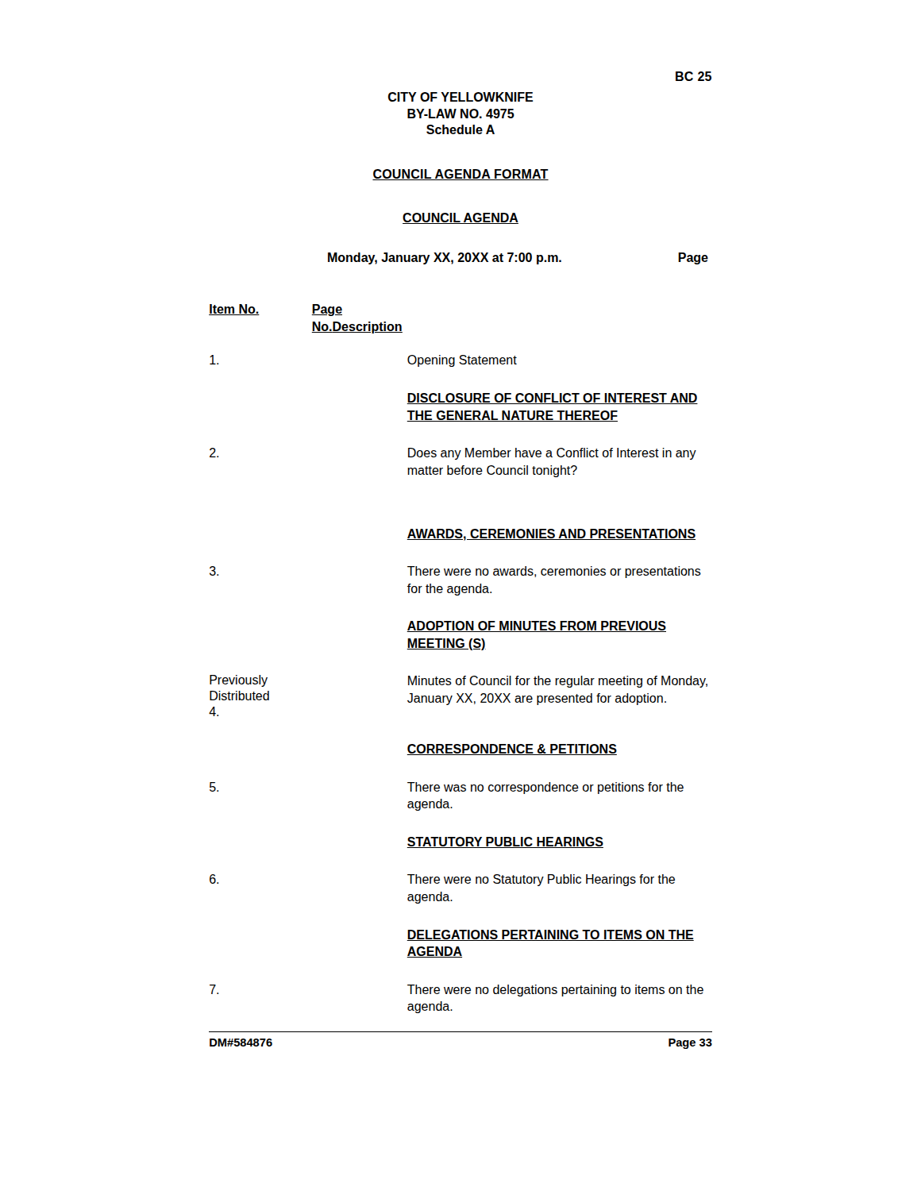BC 25
CITY OF YELLOWKNIFE
BY-LAW NO. 4975
Schedule A
COUNCIL AGENDA FORMAT
COUNCIL AGENDA
Monday, January XX, 20XX at 7:00 p.m. Page
| Item No. | Page No. Description | |
| 1. | | Opening Statement |
| | | Disclosure of Conflict of Interest and the General Nature Thereof |
| 2. | | Does any Member have a Conflict of Interest in any matter before Council tonight? |
| | | Awards, Ceremonies and Presentations |
| 3. | | There were no awards, ceremonies or presentations for the agenda. |
| | | Adoption of Minutes from Previous Meeting (s) |
| Previously Distributed 4. | | Minutes of Council for the regular meeting of Monday, January XX, 20XX are presented for adoption. |
| | | Correspondence & Petitions |
| 5. | | There was no correspondence or petitions for the agenda. |
| | | Statutory Public Hearings |
| 6. | | There were no Statutory Public Hearings for the agenda. |
| | | Delegations Pertaining to Items on the Agenda |
| 7. | | There were no delegations pertaining to items on the agenda. |
DM#584876 Page 33